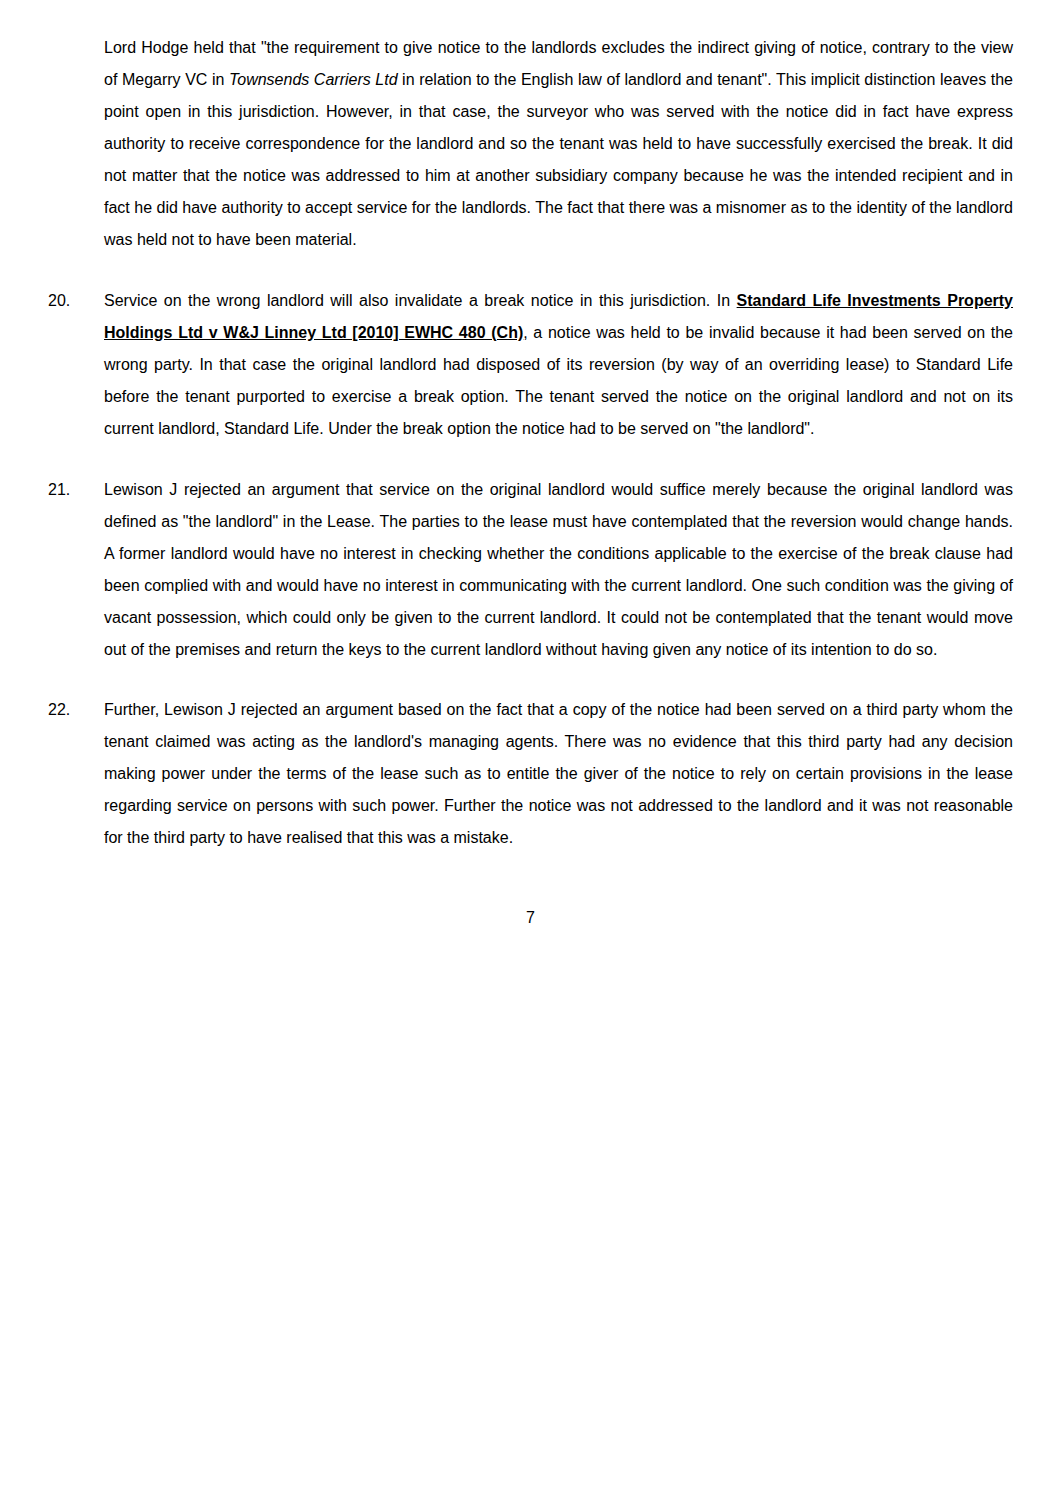Lord Hodge held that "the requirement to give notice to the landlords excludes the indirect giving of notice, contrary to the view of Megarry VC in Townsends Carriers Ltd in relation to the English law of landlord and tenant". This implicit distinction leaves the point open in this jurisdiction. However, in that case, the surveyor who was served with the notice did in fact have express authority to receive correspondence for the landlord and so the tenant was held to have successfully exercised the break. It did not matter that the notice was addressed to him at another subsidiary company because he was the intended recipient and in fact he did have authority to accept service for the landlords. The fact that there was a misnomer as to the identity of the landlord was held not to have been material.
20.
Service on the wrong landlord will also invalidate a break notice in this jurisdiction. In Standard Life Investments Property Holdings Ltd v W&J Linney Ltd [2010] EWHC 480 (Ch), a notice was held to be invalid because it had been served on the wrong party. In that case the original landlord had disposed of its reversion (by way of an overriding lease) to Standard Life before the tenant purported to exercise a break option. The tenant served the notice on the original landlord and not on its current landlord, Standard Life. Under the break option the notice had to be served on "the landlord".
21.
Lewison J rejected an argument that service on the original landlord would suffice merely because the original landlord was defined as "the landlord" in the Lease. The parties to the lease must have contemplated that the reversion would change hands. A former landlord would have no interest in checking whether the conditions applicable to the exercise of the break clause had been complied with and would have no interest in communicating with the current landlord. One such condition was the giving of vacant possession, which could only be given to the current landlord. It could not be contemplated that the tenant would move out of the premises and return the keys to the current landlord without having given any notice of its intention to do so.
22.
Further, Lewison J rejected an argument based on the fact that a copy of the notice had been served on a third party whom the tenant claimed was acting as the landlord's managing agents. There was no evidence that this third party had any decision making power under the terms of the lease such as to entitle the giver of the notice to rely on certain provisions in the lease regarding service on persons with such power. Further the notice was not addressed to the landlord and it was not reasonable for the third party to have realised that this was a mistake.
7